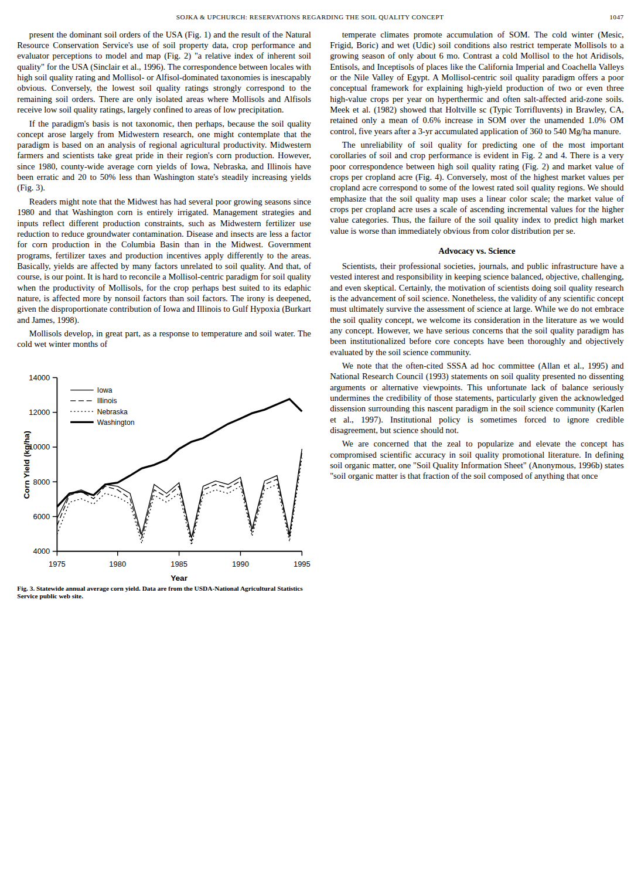Sojka & Upchurch: Reservations Regarding the Soil Quality Concept 1047
present the dominant soil orders of the USA (Fig. 1) and the result of the Natural Resource Conservation Service's use of soil property data, crop performance and evaluator perceptions to model and map (Fig. 2) "a relative index of inherent soil quality" for the USA (Sinclair et al., 1996). The correspondence between locales with high soil quality rating and Mollisol- or Alfisol-dominated taxonomies is inescapably obvious. Conversely, the lowest soil quality ratings strongly correspond to the remaining soil orders. There are only isolated areas where Mollisols and Alfisols receive low soil quality ratings, largely confined to areas of low precipitation.
If the paradigm's basis is not taxonomic, then perhaps, because the soil quality concept arose largely from Midwestern research, one might contemplate that the paradigm is based on an analysis of regional agricultural productivity. Midwestern farmers and scientists take great pride in their region's corn production. However, since 1980, county-wide average corn yields of Iowa, Nebraska, and Illinois have been erratic and 20 to 50% less than Washington state's steadily increasing yields (Fig. 3).
Readers might note that the Midwest has had several poor growing seasons since 1980 and that Washington corn is entirely irrigated. Management strategies and inputs reflect different production constraints, such as Midwestern fertilizer use reduction to reduce groundwater contamination. Disease and insects are less a factor for corn production in the Columbia Basin than in the Midwest. Government programs, fertilizer taxes and production incentives apply differently to the areas. Basically, yields are affected by many factors unrelated to soil quality. And that, of course, is our point. It is hard to reconcile a Mollisol-centric paradigm for soil quality when the productivity of Mollisols, for the crop perhaps best suited to its edaphic nature, is affected more by nonsoil factors than soil factors. The irony is deepened, given the disproportionate contribution of Iowa and Illinois to Gulf Hypoxia (Burkart and James, 1998).
Mollisols develop, in great part, as a response to temperature and soil water. The cold wet winter months of
4000 6000 8000 10000 12000 14000 1975 1980 1985 1990 1995 Year Corn Yield (kg/ha) Iowa Illinois Nebraska Washington
Fig. 3. Statewide annual average corn yield. Data are from the USDA-National Agricultural Statistics Service public web site.
temperate climates promote accumulation of SOM. The cold winter (Mesic, Frigid, Boric) and wet (Udic) soil conditions also restrict temperate Mollisols to a growing season of only about 6 mo. Contrast a cold Mollisol to the hot Aridisols, Entisols, and Inceptisols of places like the California Imperial and Coachella Valleys or the Nile Valley of Egypt. A Mollisol-centric soil quality paradigm offers a poor conceptual framework for explaining high-yield production of two or even three high-value crops per year on hyperthermic and often salt-affected arid-zone soils. Meek et al. (1982) showed that Holtville sc (Typic Torrifluvents) in Brawley, CA, retained only a mean of 0.6% increase in SOM over the unamended 1.0% OM control, five years after a 3-yr accumulated application of 360 to 540 Mg/ha manure.
The unreliability of soil quality for predicting one of the most important corollaries of soil and crop performance is evident in Fig. 2 and 4. There is a very poor correspondence between high soil quality rating (Fig. 2) and market value of crops per cropland acre (Fig. 4). Conversely, most of the highest market values per cropland acre correspond to some of the lowest rated soil quality regions. We should emphasize that the soil quality map uses a linear color scale; the market value of crops per cropland acre uses a scale of ascending incremental values for the higher value categories. Thus, the failure of the soil quality index to predict high market value is worse than immediately obvious from color distribution per se.
Advocacy vs. Science
Scientists, their professional societies, journals, and public infrastructure have a vested interest and responsibility in keeping science balanced, objective, challenging, and even skeptical. Certainly, the motivation of scientists doing soil quality research is the advancement of soil science. Nonetheless, the validity of any scientific concept must ultimately survive the assessment of science at large. While we do not embrace the soil quality concept, we welcome its consideration in the literature as we would any concept. However, we have serious concerns that the soil quality paradigm has been institutionalized before core concepts have been thoroughly and objectively evaluated by the soil science community.
We note that the often-cited SSSA ad hoc committee (Allan et al., 1995) and National Research Council (1993) statements on soil quality presented no dissenting arguments or alternative viewpoints. This unfortunate lack of balance seriously undermines the credibility of those statements, particularly given the acknowledged dissension surrounding this nascent paradigm in the soil science community (Karlen et al., 1997). Institutional policy is sometimes forced to ignore credible disagreement, but science should not.
We are concerned that the zeal to popularize and elevate the concept has compromised scientific accuracy in soil quality promotional literature. In defining soil organic matter, one "Soil Quality Information Sheet" (Anonymous, 1996b) states "soil organic matter is that fraction of the soil composed of anything that once